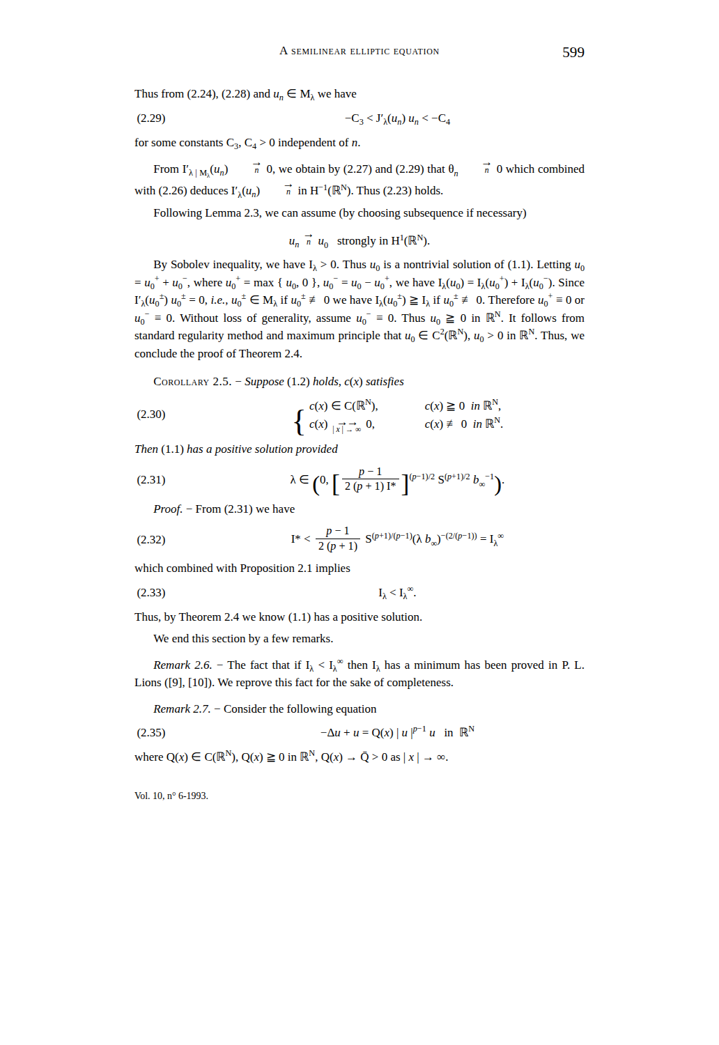A semilinear elliptic equation 599
Thus from (2.24), (2.28) and un ∈ Mλ we have
(2.29) −C3 < J′λ(un) un < −C4
for some constants C3, C4 > 0 independent of n.
From I′λ | Mλ(un) →n 0, we obtain by (2.27) and (2.29) that θn →n 0 which combined with (2.26) deduces I′λ(un) →n in H−1(ℝN). Thus (2.23) holds.
Following Lemma 2.3, we can assume (by choosing subsequence if necessary)
un →n u0 strongly in H1(ℝN).
By Sobolev inequality, we have Iλ > 0. Thus u0 is a nontrivial solution of (1.1). Letting u0 = u0+ + u0−, where u0+ = max { u0, 0 }, u0− = u0 − u0+, we have Iλ(u0) = Iλ(u0+) + Iλ(u0−). Since I′λ(u0±) u0± = 0, i.e., u0± ∈ Mλ if u0± ≢ 0 we have Iλ(u0±) ≧ Iλ if u0± ≢ 0. Therefore u0+ ≡ 0 or u0− ≡ 0. Without loss of generality, assume u0− ≡ 0. Thus u0 ≧ 0 in ℝN. It follows from standard regularity method and maximum principle that u0 ∈ C2(ℝN), u0 > 0 in ℝN. Thus, we conclude the proof of Theorem 2.4.
Corollary 2.5. − Suppose (1.2) holds, c(x) satisfies
(2.30) { c(x) ∈ C(ℝN), c(x) ≧ 0 in ℝN, c(x) →→| x | → ∞ 0, c(x) ≢ 0 in ℝN.
Then (1.1) has a positive solution provided
(2.31) λ ∈ (0, [p − 12 (p + 1) I*](p−1)/2 S(p+1)/2 b∞−1).
Proof. − From (2.31) we have
(2.32) I* < p − 12 (p + 1) S(p+1)/(p−1)(λ b∞)−(2/(p−1)) = Iλ∞
which combined with Proposition 2.1 implies
(2.33) Iλ < Iλ∞.
Thus, by Theorem 2.4 we know (1.1) has a positive solution.
We end this section by a few remarks.
Remark 2.6. − The fact that if Iλ < Iλ∞ then Iλ has a minimum has been proved in P. L. Lions ([9], [10]). We reprove this fact for the sake of completeness.
Remark 2.7. − Consider the following equation
(2.35) −Δu + u = Q(x) | u |p−1 u in ℝN
where Q(x) ∈ C(ℝN), Q(x) ≧ 0 in ℝN, Q(x) → Q̄ > 0 as | x | → ∞.
Vol. 10, n° 6-1993.